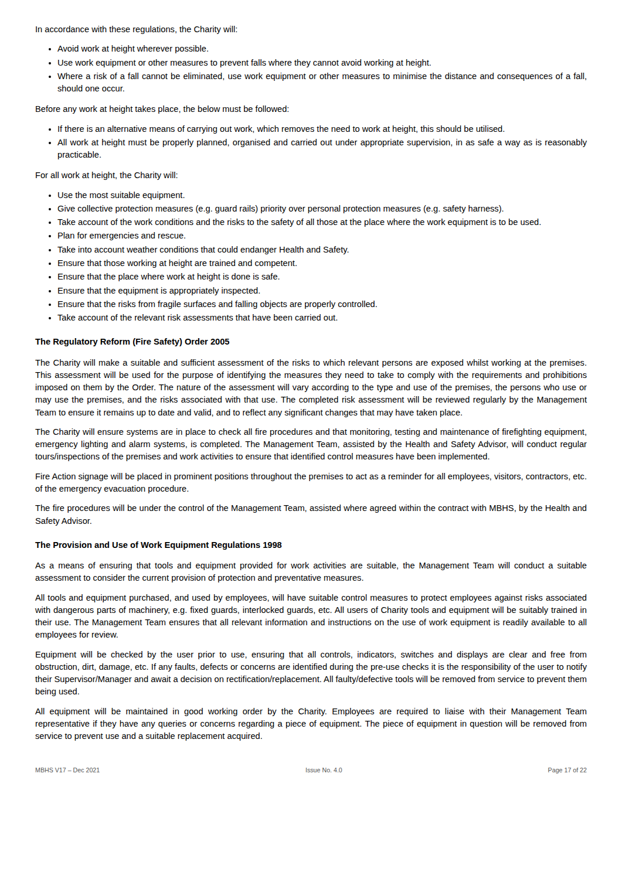In accordance with these regulations, the Charity will:
Avoid work at height wherever possible.
Use work equipment or other measures to prevent falls where they cannot avoid working at height.
Where a risk of a fall cannot be eliminated, use work equipment or other measures to minimise the distance and consequences of a fall, should one occur.
Before any work at height takes place, the below must be followed:
If there is an alternative means of carrying out work, which removes the need to work at height, this should be utilised.
All work at height must be properly planned, organised and carried out under appropriate supervision, in as safe a way as is reasonably practicable.
For all work at height, the Charity will:
Use the most suitable equipment.
Give collective protection measures (e.g. guard rails) priority over personal protection measures (e.g. safety harness).
Take account of the work conditions and the risks to the safety of all those at the place where the work equipment is to be used.
Plan for emergencies and rescue.
Take into account weather conditions that could endanger Health and Safety.
Ensure that those working at height are trained and competent.
Ensure that the place where work at height is done is safe.
Ensure that the equipment is appropriately inspected.
Ensure that the risks from fragile surfaces and falling objects are properly controlled.
Take account of the relevant risk assessments that have been carried out.
The Regulatory Reform (Fire Safety) Order 2005
The Charity will make a suitable and sufficient assessment of the risks to which relevant persons are exposed whilst working at the premises. This assessment will be used for the purpose of identifying the measures they need to take to comply with the requirements and prohibitions imposed on them by the Order. The nature of the assessment will vary according to the type and use of the premises, the persons who use or may use the premises, and the risks associated with that use. The completed risk assessment will be reviewed regularly by the Management Team to ensure it remains up to date and valid, and to reflect any significant changes that may have taken place.
The Charity will ensure systems are in place to check all fire procedures and that monitoring, testing and maintenance of firefighting equipment, emergency lighting and alarm systems, is completed. The Management Team, assisted by the Health and Safety Advisor, will conduct regular tours/inspections of the premises and work activities to ensure that identified control measures have been implemented.
Fire Action signage will be placed in prominent positions throughout the premises to act as a reminder for all employees, visitors, contractors, etc. of the emergency evacuation procedure.
The fire procedures will be under the control of the Management Team, assisted where agreed within the contract with MBHS, by the Health and Safety Advisor.
The Provision and Use of Work Equipment Regulations 1998
As a means of ensuring that tools and equipment provided for work activities are suitable, the Management Team will conduct a suitable assessment to consider the current provision of protection and preventative measures.
All tools and equipment purchased, and used by employees, will have suitable control measures to protect employees against risks associated with dangerous parts of machinery, e.g. fixed guards, interlocked guards, etc. All users of Charity tools and equipment will be suitably trained in their use. The Management Team ensures that all relevant information and instructions on the use of work equipment is readily available to all employees for review.
Equipment will be checked by the user prior to use, ensuring that all controls, indicators, switches and displays are clear and free from obstruction, dirt, damage, etc. If any faults, defects or concerns are identified during the pre-use checks it is the responsibility of the user to notify their Supervisor/Manager and await a decision on rectification/replacement. All faulty/defective tools will be removed from service to prevent them being used.
All equipment will be maintained in good working order by the Charity. Employees are required to liaise with their Management Team representative if they have any queries or concerns regarding a piece of equipment. The piece of equipment in question will be removed from service to prevent use and a suitable replacement acquired.
MBHS V17 – Dec 2021 Issue No. 4.0 Page 17 of 22